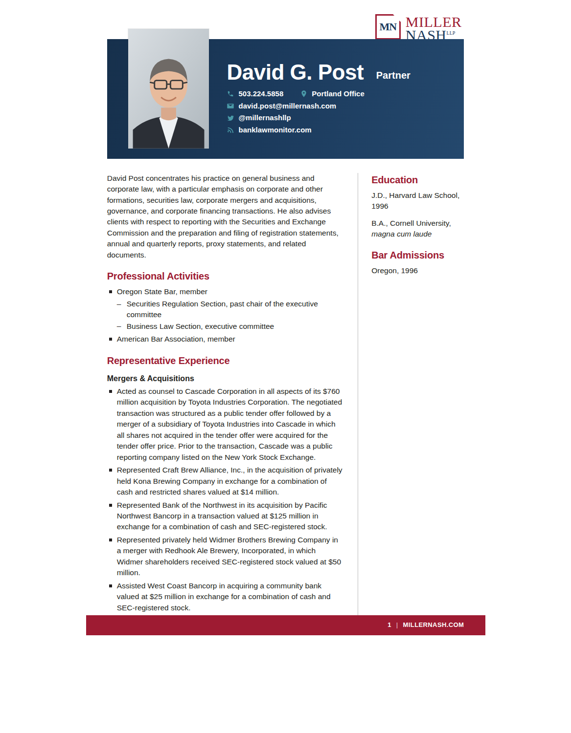MILLER NASHLLP
David G. Post Partner
503.224.5858 Portland Office
david.post@millernash.com
@millernashllp
banklawmonitor.com
David Post concentrates his practice on general business and corporate law, with a particular emphasis on corporate and other formations, securities law, corporate mergers and acquisitions, governance, and corporate financing transactions. He also advises clients with respect to reporting with the Securities and Exchange Commission and the preparation and filing of registration statements, annual and quarterly reports, proxy statements, and related documents.
Professional Activities
Oregon State Bar, member
Securities Regulation Section, past chair of the executive committee
Business Law Section, executive committee
American Bar Association, member
Representative Experience
Mergers & Acquisitions
Acted as counsel to Cascade Corporation in all aspects of its $760 million acquisition by Toyota Industries Corporation. The negotiated transaction was structured as a public tender offer followed by a merger of a subsidiary of Toyota Industries into Cascade in which all shares not acquired in the tender offer were acquired for the tender offer price. Prior to the transaction, Cascade was a public reporting company listed on the New York Stock Exchange.
Represented Craft Brew Alliance, Inc., in the acquisition of privately held Kona Brewing Company in exchange for a combination of cash and restricted shares valued at $14 million.
Represented Bank of the Northwest in its acquisition by Pacific Northwest Bancorp in a transaction valued at $125 million in exchange for a combination of cash and SEC-registered stock.
Represented privately held Widmer Brothers Brewing Company in a merger with Redhook Ale Brewery, Incorporated, in which Widmer shareholders received SEC-registered stock valued at $50 million.
Assisted West Coast Bancorp in acquiring a community bank valued at $25 million in exchange for a combination of cash and SEC-registered stock.
Education
J.D., Harvard Law School, 1996
B.A., Cornell University, magna cum laude
Bar Admissions
Oregon, 1996
1|MILLERNASH.COM